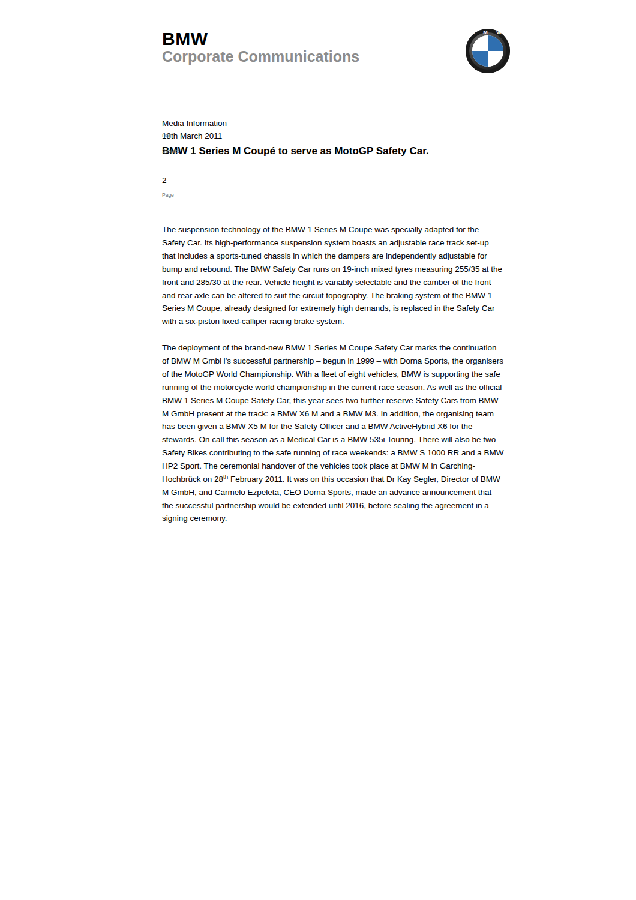BMW
Corporate Communications
B M W
Media Information
Date
18th March 2011
Subject
BMW 1 Series M Coupé to serve as MotoGP Safety Car.
Page
2
The suspension technology of the BMW 1 Series M Coupe was specially adapted for the Safety Car. Its high-performance suspension system boasts an adjustable race track set-up that includes a sports-tuned chassis in which the dampers are independently adjustable for bump and rebound. The BMW Safety Car runs on 19-inch mixed tyres measuring 255/35 at the front and 285/30 at the rear. Vehicle height is variably selectable and the camber of the front and rear axle can be altered to suit the circuit topography. The braking system of the BMW 1 Series M Coupe, already designed for extremely high demands, is replaced in the Safety Car with a six-piston fixed-calliper racing brake system.
The deployment of the brand-new BMW 1 Series M Coupe Safety Car marks the continuation of BMW M GmbH's successful partnership – begun in 1999 – with Dorna Sports, the organisers of the MotoGP World Championship. With a fleet of eight vehicles, BMW is supporting the safe running of the motorcycle world championship in the current race season. As well as the official BMW 1 Series M Coupe Safety Car, this year sees two further reserve Safety Cars from BMW M GmbH present at the track: a BMW X6 M and a BMW M3. In addition, the organising team has been given a BMW X5 M for the Safety Officer and a BMW ActiveHybrid X6 for the stewards. On call this season as a Medical Car is a BMW 535i Touring. There will also be two Safety Bikes contributing to the safe running of race weekends: a BMW S 1000 RR and a BMW HP2 Sport. The ceremonial handover of the vehicles took place at BMW M in Garching-Hochbrück on 28th February 2011. It was on this occasion that Dr Kay Segler, Director of BMW M GmbH, and Carmelo Ezpeleta, CEO Dorna Sports, made an advance announcement that the successful partnership would be extended until 2016, before sealing the agreement in a signing ceremony.